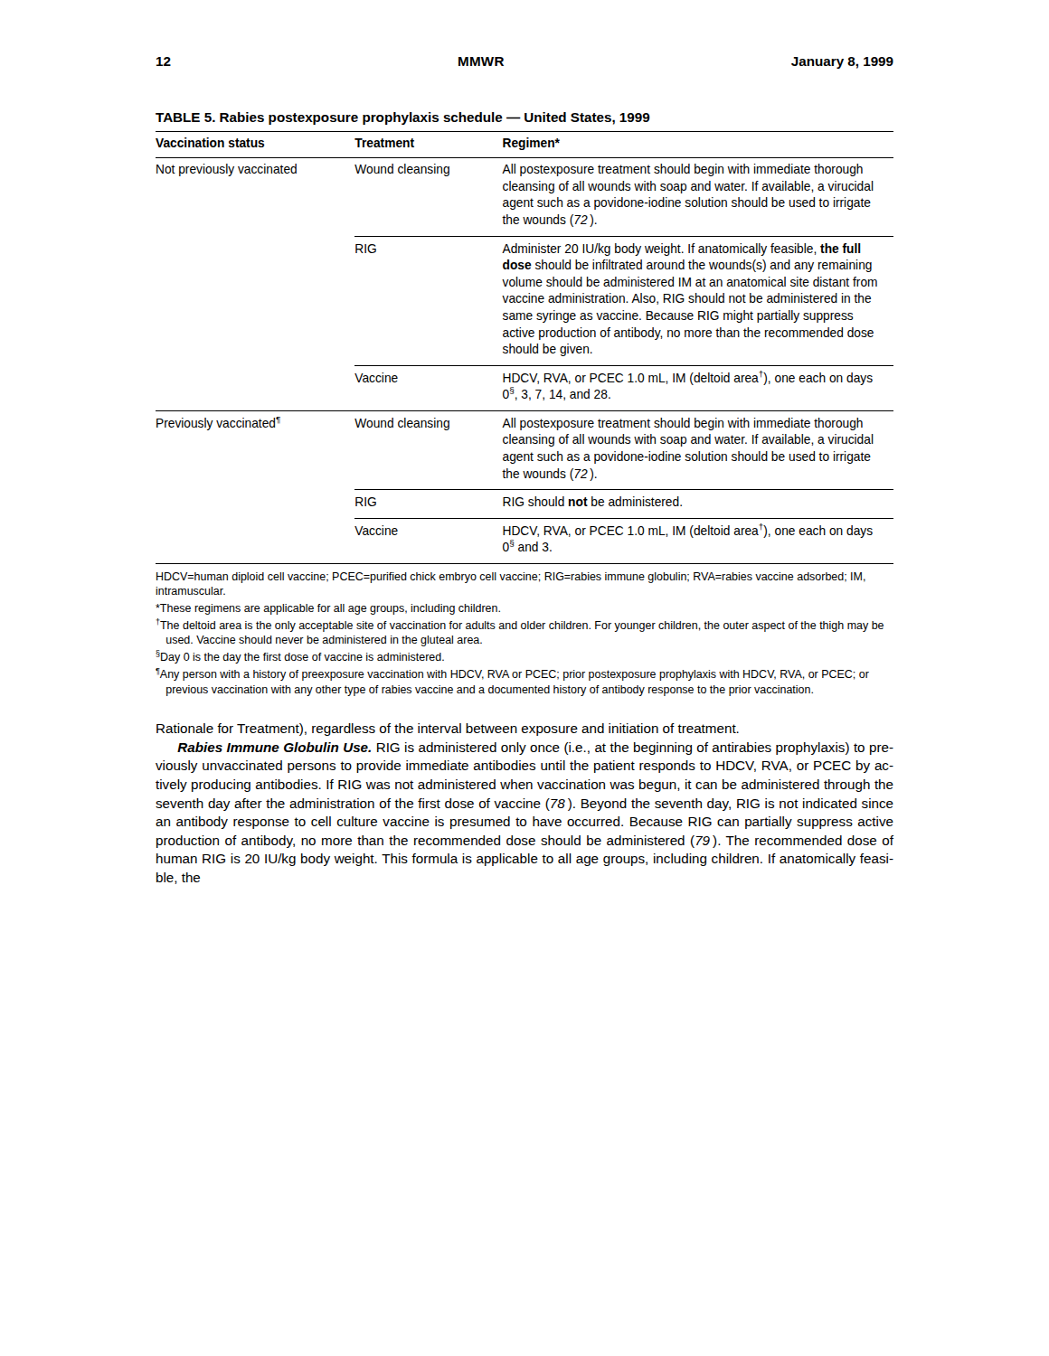12 MMWR January 8, 1999
TABLE 5. Rabies postexposure prophylaxis schedule — United States, 1999
| Vaccination status | Treatment | Regimen* |
| --- | --- | --- |
| Not previously vaccinated | Wound cleansing | All postexposure treatment should begin with immediate thorough cleansing of all wounds with soap and water. If available, a virucidal agent such as a povidone-iodine solution should be used to irrigate the wounds ( 72 ). |
| | RIG | Administer 20 IU/kg body weight. If anatomically feasible, the full dose should be infiltrated around the wounds(s) and any remaining volume should be administered IM at an anatomical site distant from vaccine administration. Also, RIG should not be administered in the same syringe as vaccine. Because RIG might partially suppress active production of antibody, no more than the recommended dose should be given. |
| | Vaccine | HDCV, RVA, or PCEC 1.0 mL, IM (deltoid area † ), one each on days 0 § , 3, 7, 14, and 28. |
| Previously vaccinated ¶ | Wound cleansing | All postexposure treatment should begin with immediate thorough cleansing of all wounds with soap and water. If available, a virucidal agent such as a povidone-iodine solution should be used to irrigate the wounds ( 72 ). |
| | RIG | RIG should not be administered. |
| | Vaccine | HDCV, RVA, or PCEC 1.0 mL, IM (deltoid area † ), one each on days 0 § and 3. |
HDCV=human diploid cell vaccine; PCEC=purified chick embryo cell vaccine; RIG=rabies immune globulin; RVA=rabies vaccine adsorbed; IM, intramuscular.
*These regimens are applicable for all age groups, including children.
†The deltoid area is the only acceptable site of vaccination for adults and older children. For younger children, the outer aspect of the thigh may be used. Vaccine should never be administered in the gluteal area.
§Day 0 is the day the first dose of vaccine is administered.
¶Any person with a history of preexposure vaccination with HDCV, RVA or PCEC; prior postexposure prophylaxis with HDCV, RVA, or PCEC; or previous vaccination with any other type of rabies vaccine and a documented history of antibody response to the prior vaccination.
Rationale for Treatment), regardless of the interval between exposure and initiation of treatment.
Rabies Immune Globulin Use. RIG is administered only once (i.e., at the beginning of antirabies prophylaxis) to previously unvaccinated persons to provide immediate antibodies until the patient responds to HDCV, RVA, or PCEC by actively producing antibodies. If RIG was not administered when vaccination was begun, it can be administered through the seventh day after the administration of the first dose of vaccine (78 ). Beyond the seventh day, RIG is not indicated since an antibody response to cell culture vaccine is presumed to have occurred. Because RIG can partially suppress active production of antibody, no more than the recommended dose should be administered (79 ). The recommended dose of human RIG is 20 IU/kg body weight. This formula is applicable to all age groups, including children. If anatomically feasible, the